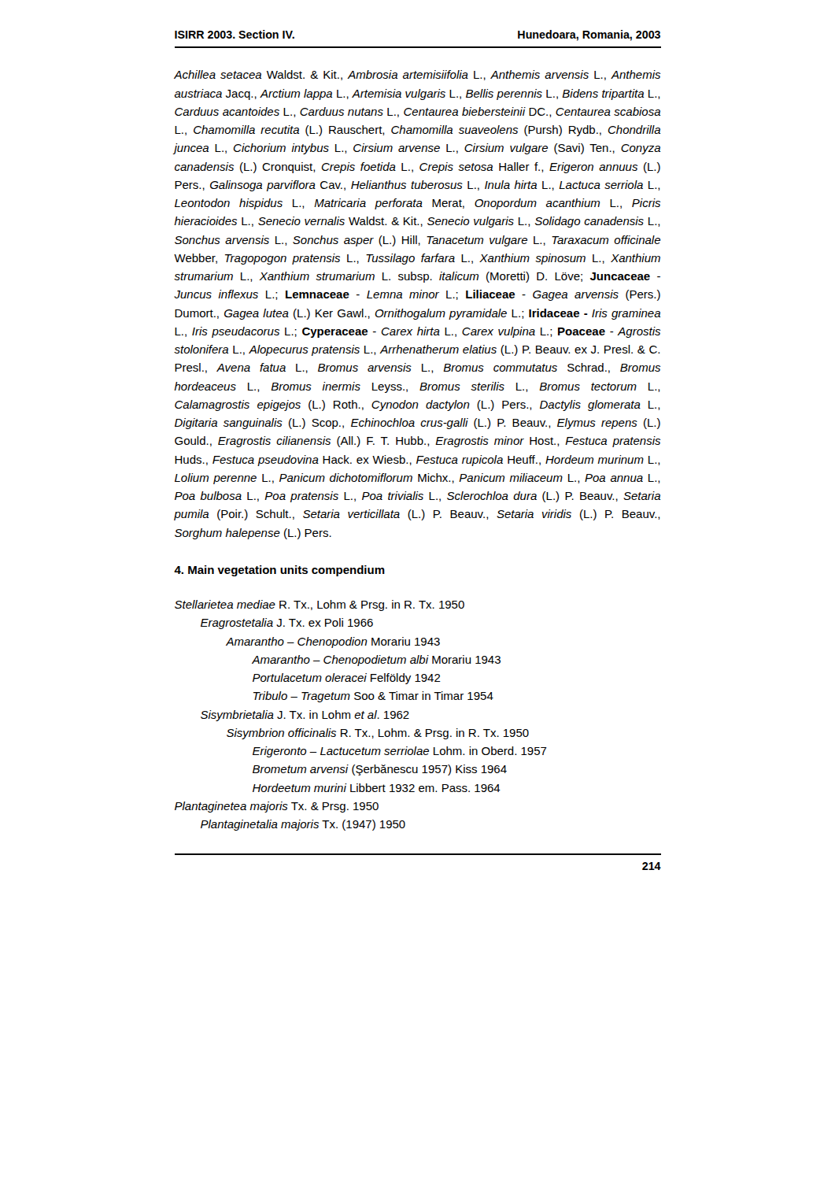ISIRR 2003. Section IV. Hunedoara, Romania, 2003
Achillea setacea Waldst. & Kit., Ambrosia artemisiifolia L., Anthemis arvensis L., Anthemis austriaca Jacq., Arctium lappa L., Artemisia vulgaris L., Bellis perennis L., Bidens tripartita L., Carduus acantoides L., Carduus nutans L., Centaurea biebersteinii DC., Centaurea scabiosa L., Chamomilla recutita (L.) Rauschert, Chamomilla suaveolens (Pursh) Rydb., Chondrilla juncea L., Cichorium intybus L., Cirsium arvense L., Cirsium vulgare (Savi) Ten., Conyza canadensis (L.) Cronquist, Crepis foetida L., Crepis setosa Haller f., Erigeron annuus (L.) Pers., Galinsoga parviflora Cav., Helianthus tuberosus L., Inula hirta L., Lactuca serriola L., Leontodon hispidus L., Matricaria perforata Merat, Onopordum acanthium L., Picris hieracioides L., Senecio vernalis Waldst. & Kit., Senecio vulgaris L., Solidago canadensis L., Sonchus arvensis L., Sonchus asper (L.) Hill, Tanacetum vulgare L., Taraxacum officinale Webber, Tragopogon pratensis L., Tussilago farfara L., Xanthium spinosum L., Xanthium strumarium L., Xanthium strumarium L. subsp. italicum (Moretti) D. Löve; Juncaceae - Juncus inflexus L.; Lemnaceae - Lemna minor L.; Liliaceae - Gagea arvensis (Pers.) Dumort., Gagea lutea (L.) Ker Gawl., Ornithogalum pyramidale L.; Iridaceae - Iris graminea L., Iris pseudacorus L.; Cyperaceae - Carex hirta L., Carex vulpina L.; Poaceae - Agrostis stolonifera L., Alopecurus pratensis L., Arrhenatherum elatius (L.) P. Beauv. ex J. Presl. & C. Presl., Avena fatua L., Bromus arvensis L., Bromus commutatus Schrad., Bromus hordeaceus L., Bromus inermis Leyss., Bromus sterilis L., Bromus tectorum L., Calamagrostis epigejos (L.) Roth., Cynodon dactylon (L.) Pers., Dactylis glomerata L., Digitaria sanguinalis (L.) Scop., Echinochloa crus-galli (L.) P. Beauv., Elymus repens (L.) Gould., Eragrostis cilianensis (All.) F. T. Hubb., Eragrostis minor Host., Festuca pratensis Huds., Festuca pseudovina Hack. ex Wiesb., Festuca rupicola Heuff., Hordeum murinum L., Lolium perenne L., Panicum dichotomiflorum Michx., Panicum miliaceum L., Poa annua L., Poa bulbosa L., Poa pratensis L., Poa trivialis L., Sclerochloa dura (L.) P. Beauv., Setaria pumila (Poir.) Schult., Setaria verticillata (L.) P. Beauv., Setaria viridis (L.) P. Beauv., Sorghum halepense (L.) Pers.
4. Main vegetation units compendium
Stellarietea mediae R. Tx., Lohm & Prsg. in R. Tx. 1950
Eragrostetalia J. Tx. ex Poli 1966
Amarantho – Chenopodion Morariu 1943
Amarantho – Chenopodietum albi Morariu 1943
Portulacetum oleracei Felföldy 1942
Tribulo – Tragetum Soo & Timar in Timar 1954
Sisymbrietalia J. Tx. in Lohm et al. 1962
Sisymbrion officinalis R. Tx., Lohm. & Prsg. in R. Tx. 1950
Erigeronto – Lactucetum serriolae Lohm. in Oberd. 1957
Brometum arvensi (Şerbănescu 1957) Kiss 1964
Hordeetum murini Libbert 1932 em. Pass. 1964
Plantaginetea majoris Tx. & Prsg. 1950
Plantaginetalia majoris Tx. (1947) 1950
214